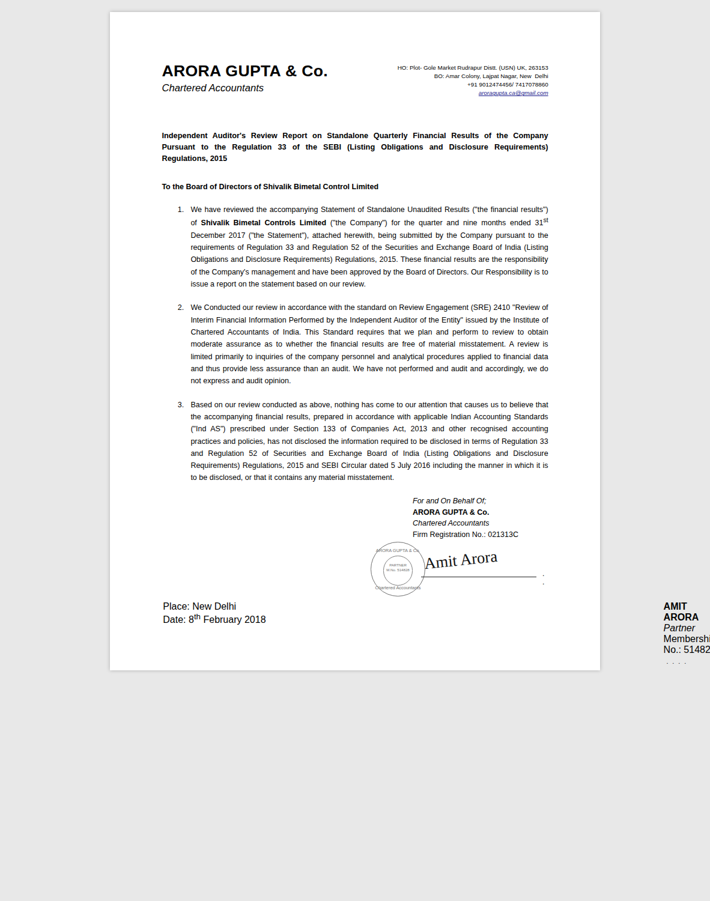ARORA GUPTA & Co.
Chartered Accountants
HO: Plot- Gole Market Rudrapur Distt. (USN) UK, 263153
BO: Amar Colony, Lajpat Nagar, New Delhi
+91 9012474456/ 7417078860
aroragupta.ca@gmail.com
Independent Auditor's Review Report on Standalone Quarterly Financial Results of the Company Pursuant to the Regulation 33 of the SEBI (Listing Obligations and Disclosure Requirements) Regulations, 2015
To the Board of Directors of Shivalik Bimetal Control Limited
We have reviewed the accompanying Statement of Standalone Unaudited Results ("the financial results") of Shivalik Bimetal Controls Limited ("the Company") for the quarter and nine months ended 31st December 2017 ("the Statement"), attached herewith, being submitted by the Company pursuant to the requirements of Regulation 33 and Regulation 52 of the Securities and Exchange Board of India (Listing Obligations and Disclosure Requirements) Regulations, 2015. These financial results are the responsibility of the Company's management and have been approved by the Board of Directors. Our Responsibility is to issue a report on the statement based on our review.
We Conducted our review in accordance with the standard on Review Engagement (SRE) 2410 "Review of Interim Financial Information Performed by the Independent Auditor of the Entity" issued by the Institute of Chartered Accountants of India. This Standard requires that we plan and perform to review to obtain moderate assurance as to whether the financial results are free of material misstatement. A review is limited primarily to inquiries of the company personnel and analytical procedures applied to financial data and thus provide less assurance than an audit. We have not performed and audit and accordingly, we do not express and audit opinion.
Based on our review conducted as above, nothing has come to our attention that causes us to believe that the accompanying financial results, prepared in accordance with applicable Indian Accounting Standards ("Ind AS") prescribed under Section 133 of Companies Act, 2013 and other recognised accounting practices and policies, has not disclosed the information required to be disclosed in terms of Regulation 33 and Regulation 52 of Securities and Exchange Board of India (Listing Obligations and Disclosure Requirements) Regulations, 2015 and SEBI Circular dated 5 July 2016 including the manner in which it is to be disclosed, or that it contains any material misstatement.
For and On Behalf Of;
ARORA GUPTA & Co.
Chartered Accountants
Firm Registration No.: 021313C
ARORA GUPTA & Co.
PARTNER
M.No. 514828
Chartered Accountants
Amit Arora
. .
Place: New Delhi
Date: 8th February 2018
AMIT ARORA
Partner
Membership No.: 514828
. . . .